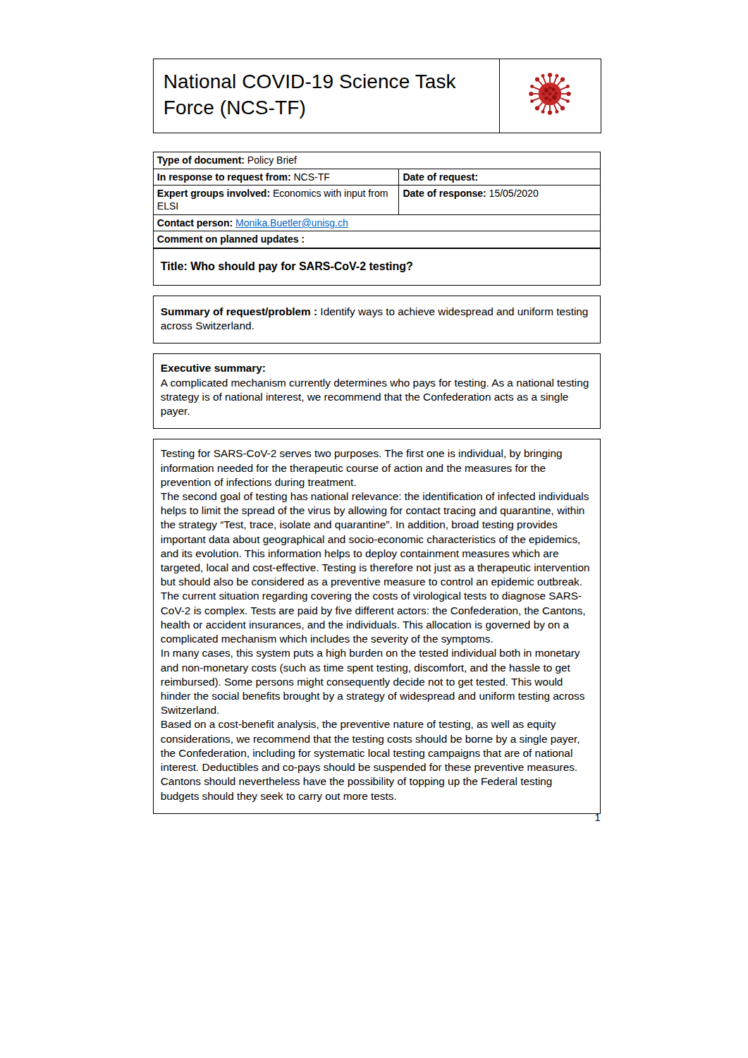National COVID-19 Science Task Force (NCS-TF)
| Type of document: Policy Brief |
| In response to request from: NCS-TF | Date of request: |
| Expert groups involved: Economics with input from ELSI | Date of response: 15/05/2020 |
| Contact person: Monika.Buetler@unisg.ch |
| Comment on planned updates : |
Title: Who should pay for SARS-CoV-2 testing?
Summary of request/problem : Identify ways to achieve widespread and uniform testing across Switzerland.
Executive summary:
A complicated mechanism currently determines who pays for testing. As a national testing strategy is of national interest, we recommend that the Confederation acts as a single payer.
Testing for SARS-CoV-2 serves two purposes. The first one is individual, by bringing information needed for the therapeutic course of action and the measures for the prevention of infections during treatment.
The second goal of testing has national relevance: the identification of infected individuals helps to limit the spread of the virus by allowing for contact tracing and quarantine, within the strategy “Test, trace, isolate and quarantine”. In addition, broad testing provides important data about geographical and socio-economic characteristics of the epidemics, and its evolution. This information helps to deploy containment measures which are targeted, local and cost-effective. Testing is therefore not just as a therapeutic intervention but should also be considered as a preventive measure to control an epidemic outbreak.
The current situation regarding covering the costs of virological tests to diagnose SARS-CoV-2 is complex. Tests are paid by five different actors: the Confederation, the Cantons, health or accident insurances, and the individuals. This allocation is governed by on a complicated mechanism which includes the severity of the symptoms.
In many cases, this system puts a high burden on the tested individual both in monetary and non-monetary costs (such as time spent testing, discomfort, and the hassle to get reimbursed). Some persons might consequently decide not to get tested. This would hinder the social benefits brought by a strategy of widespread and uniform testing across Switzerland.
Based on a cost-benefit analysis, the preventive nature of testing, as well as equity considerations, we recommend that the testing costs should be borne by a single payer, the Confederation, including for systematic local testing campaigns that are of national interest. Deductibles and co-pays should be suspended for these preventive measures. Cantons should nevertheless have the possibility of topping up the Federal testing budgets should they seek to carry out more tests.
1